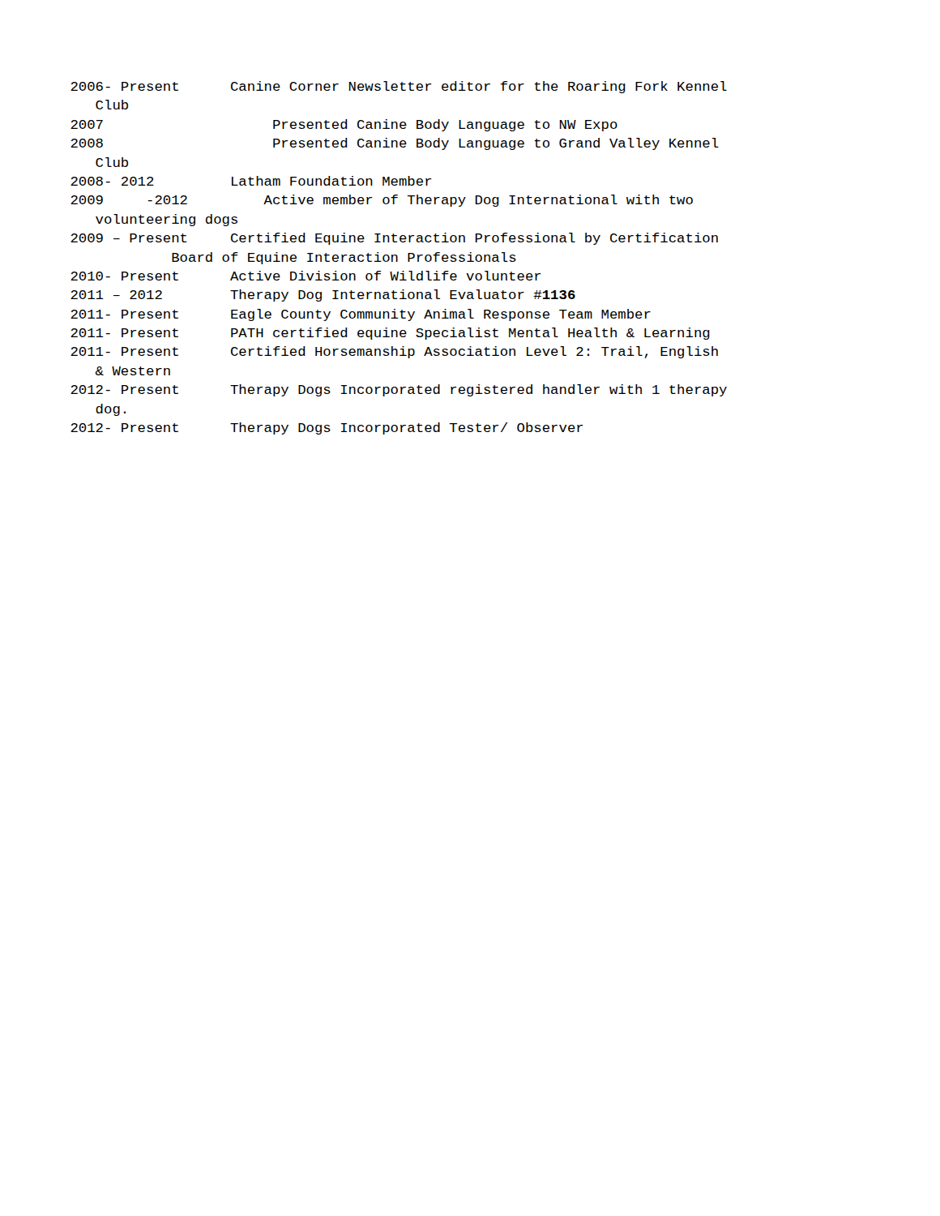2006- Present Canine Corner Newsletter editor for the Roaring Fork Kennel Club
2007 Presented Canine Body Language to NW Expo
2008 Presented Canine Body Language to Grand Valley Kennel Club
2008- 2012 Latham Foundation Member
2009 -2012 Active member of Therapy Dog International with two volunteering dogs
2009 – Present Certified Equine Interaction Professional by Certification Board of Equine Interaction Professionals
2010- Present Active Division of Wildlife volunteer
2011 – 2012 Therapy Dog International Evaluator #1136
2011- Present Eagle County Community Animal Response Team Member
2011- Present PATH certified equine Specialist Mental Health & Learning
2011- Present Certified Horsemanship Association Level 2: Trail, English & Western
2012- Present Therapy Dogs Incorporated registered handler with 1 therapy dog.
2012- Present Therapy Dogs Incorporated Tester/ Observer